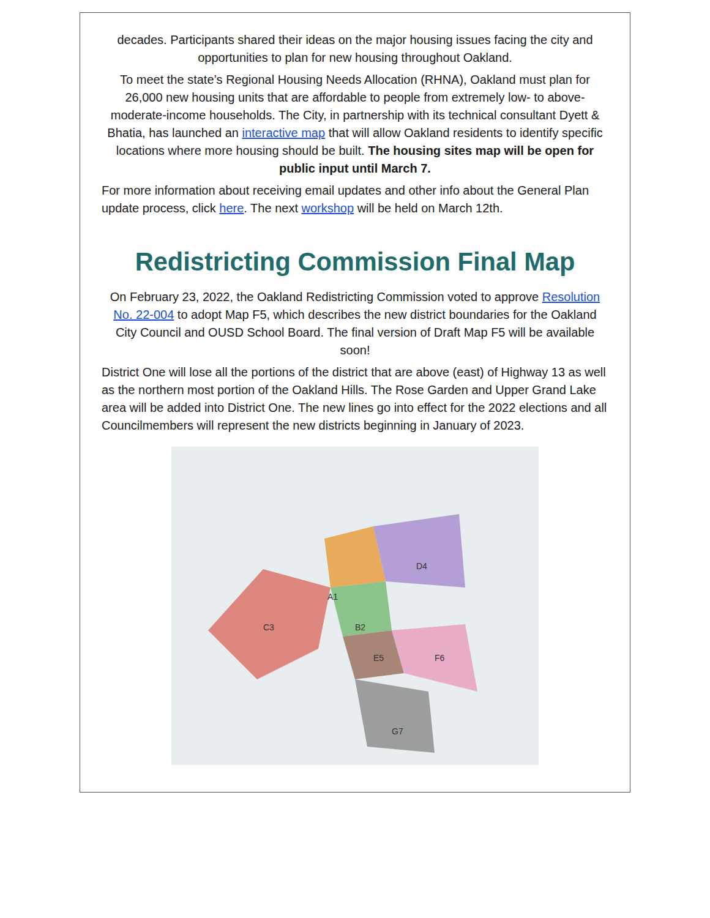decades. Participants shared their ideas on the major housing issues facing the city and opportunities to plan for new housing throughout Oakland.
To meet the state’s Regional Housing Needs Allocation (RHNA), Oakland must plan for 26,000 new housing units that are affordable to people from extremely low- to above-moderate-income households. The City, in partnership with its technical consultant Dyett & Bhatia, has launched an interactive map that will allow Oakland residents to identify specific locations where more housing should be built. The housing sites map will be open for public input until March 7.
For more information about receiving email updates and other info about the General Plan update process, click here. The next workshop will be held on March 12th.
Redistricting Commission Final Map
On February 23, 2022, the Oakland Redistricting Commission voted to approve Resolution No. 22-004 to adopt Map F5, which describes the new district boundaries for the Oakland City Council and OUSD School Board. The final version of Draft Map F5 will be available soon!
District One will lose all the portions of the district that are above (east) of Highway 13 as well as the northern most portion of the Oakland Hills. The Rose Garden and Upper Grand Lake area will be added into District One. The new lines go into effect for the 2022 elections and all Councilmembers will represent the new districts beginning in January of 2023.